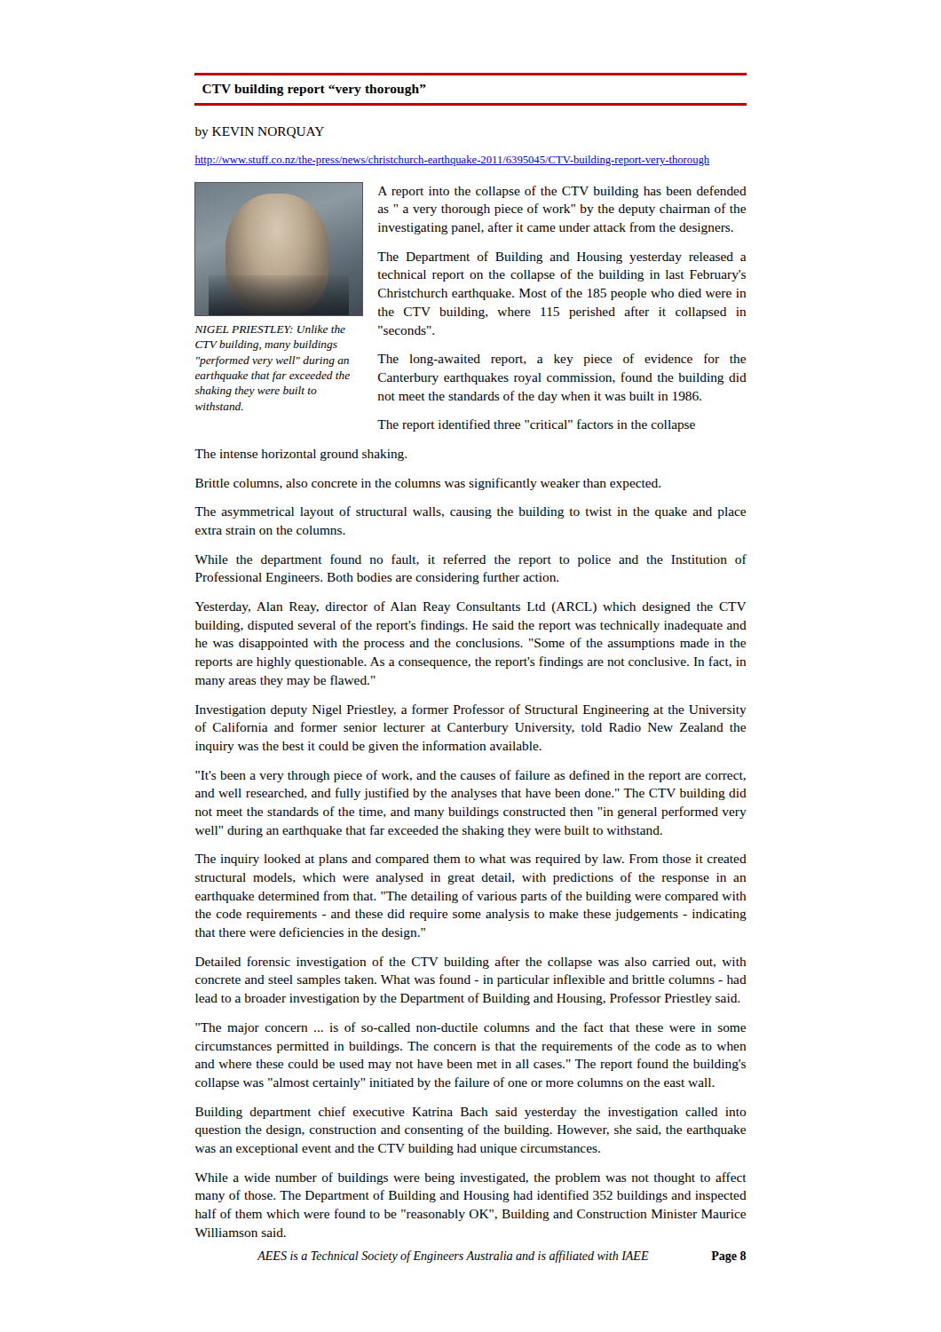CTV building report “very thorough”
by KEVIN NORQUAY
http://www.stuff.co.nz/the-press/news/christchurch-earthquake-2011/6395045/CTV-building-report-very-thorough
NIGEL PRIESTLEY: Unlike the CTV building, many buildings "performed very well" during an earthquake that far exceeded the shaking they were built to withstand.
A report into the collapse of the CTV building has been defended as " a very thorough piece of work" by the deputy chairman of the investigating panel, after it came under attack from the designers.
The Department of Building and Housing yesterday released a technical report on the collapse of the building in last February's Christchurch earthquake. Most of the 185 people who died were in the CTV building, where 115 perished after it collapsed in "seconds".
The long-awaited report, a key piece of evidence for the Canterbury earthquakes royal commission, found the building did not meet the standards of the day when it was built in 1986.
The report identified three "critical" factors in the collapse
The intense horizontal ground shaking.
Brittle columns, also concrete in the columns was significantly weaker than expected.
The asymmetrical layout of structural walls, causing the building to twist in the quake and place extra strain on the columns.
While the department found no fault, it referred the report to police and the Institution of Professional Engineers. Both bodies are considering further action.
Yesterday, Alan Reay, director of Alan Reay Consultants Ltd (ARCL) which designed the CTV building, disputed several of the report's findings. He said the report was technically inadequate and he was disappointed with the process and the conclusions. "Some of the assumptions made in the reports are highly questionable. As a consequence, the report's findings are not conclusive. In fact, in many areas they may be flawed."
Investigation deputy Nigel Priestley, a former Professor of Structural Engineering at the University of California and former senior lecturer at Canterbury University, told Radio New Zealand the inquiry was the best it could be given the information available.
"It's been a very through piece of work, and the causes of failure as defined in the report are correct, and well researched, and fully justified by the analyses that have been done." The CTV building did not meet the standards of the time, and many buildings constructed then "in general performed very well" during an earthquake that far exceeded the shaking they were built to withstand.
The inquiry looked at plans and compared them to what was required by law. From those it created structural models, which were analysed in great detail, with predictions of the response in an earthquake determined from that. "The detailing of various parts of the building were compared with the code requirements - and these did require some analysis to make these judgements - indicating that there were deficiencies in the design."
Detailed forensic investigation of the CTV building after the collapse was also carried out, with concrete and steel samples taken. What was found - in particular inflexible and brittle columns - had lead to a broader investigation by the Department of Building and Housing, Professor Priestley said.
"The major concern ... is of so-called non-ductile columns and the fact that these were in some circumstances permitted in buildings. The concern is that the requirements of the code as to when and where these could be used may not have been met in all cases." The report found the building's collapse was "almost certainly" initiated by the failure of one or more columns on the east wall.
Building department chief executive Katrina Bach said yesterday the investigation called into question the design, construction and consenting of the building. However, she said, the earthquake was an exceptional event and the CTV building had unique circumstances.
While a wide number of buildings were being investigated, the problem was not thought to affect many of those. The Department of Building and Housing had identified 352 buildings and inspected half of them which were found to be "reasonably OK", Building and Construction Minister Maurice Williamson said.
AEES is a Technical Society of Engineers Australia and is affiliated with IAEE Page 8